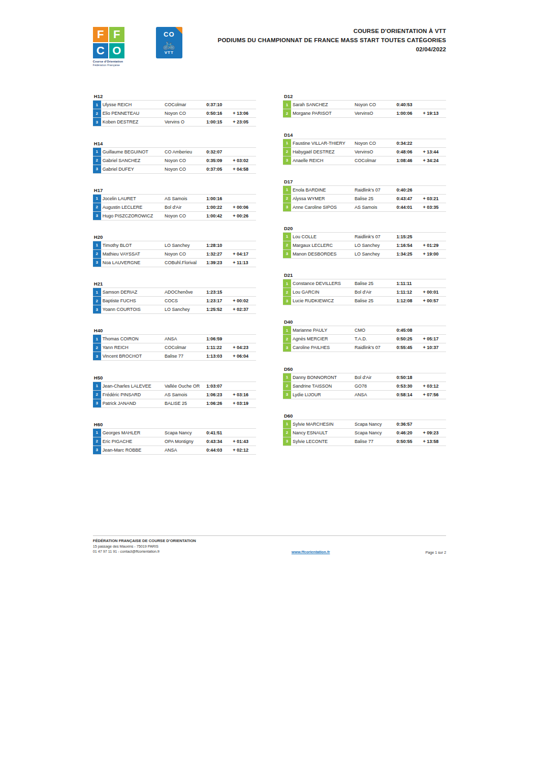F
F
C
O
Course d'Orientation Fédération Française
CO
🚲
VTT
COURSE D'ORIENTATION À VTT
PODIUMS DU CHAMPIONNAT DE FRANCE MASS START TOUTES CATÉGORIES
02/04/2022
H12
| 1 | Ulysse REICH | COColmar | 0:37:10 | |
| 2 | Elio PENNETEAU | Noyon CO | 0:50:16 | + 13:06 |
| 3 | Koben DESTREZ | Vervins O | 1:00:15 | + 23:05 |
H14
| 1 | Guillaume BEGUINOT | CO Amberieu | 0:32:07 | |
| 2 | Gabriel SANCHEZ | Noyon CO | 0:35:09 | + 03:02 |
| 3 | Gabriel DUFEY | Noyon CO | 0:37:05 | + 04:58 |
H17
| 1 | Jocelin LAURET | AS Samois | 1:00:16 | |
| 2 | Augustin LECLERE | Bol d'Air | 1:00:22 | + 00:06 |
| 3 | Hugo PISZCZOROWICZ | Noyon CO | 1:00:42 | + 00:26 |
H20
| 1 | Timothy BLOT | LO Sanchey | 1:28:10 | |
| 2 | Mathieu VAYSSAT | Noyon CO | 1:32:27 | + 04:17 |
| 3 | Noa LAUVERGNE | COBuhl.Florival | 1:39:23 | + 11:13 |
H21
| 1 | Samson DERIAZ | ADOChenôve | 1:23:15 | |
| 2 | Baptiste FUCHS | COCS | 1:23:17 | + 00:02 |
| 3 | Yoann COURTOIS | LO Sanchey | 1:25:52 | + 02:37 |
H40
| 1 | Thomas COIRON | ANSA | 1:06:59 | |
| 2 | Yann REICH | COColmar | 1:11:22 | + 04:23 |
| 3 | Vincent BROCHOT | Balise 77 | 1:13:03 | + 06:04 |
H50
| 1 | Jean-Charles LALEVEE | Vallée Ouche OR | 1:03:07 | |
| 2 | Frédéric PINSARD | AS Samois | 1:06:23 | + 03:16 |
| 3 | Patrick JANAND | BALISE 25 | 1:06:26 | + 03:19 |
H60
| 1 | Georges MAHLER | Scapa Nancy | 0:41:51 | |
| 2 | Eric PIGACHE | OPA Montigny | 0:43:34 | + 01:43 |
| 3 | Jean-Marc ROBBE | ANSA | 0:44:03 | + 02:12 |
D12
| 1 | Sarah SANCHEZ | Noyon CO | 0:40:53 | |
| 2 | Morgane PARISOT | VervinsO | 1:00:06 | + 19:13 |
D14
| 1 | Faustine VILLAR-THIERY | Noyon CO | 0:34:22 | |
| 2 | Habygaël DESTREZ | VervinsO | 0:48:06 | + 13:44 |
| 3 | Anaelle REICH | COColmar | 1:08:46 | + 34:24 |
D17
| 1 | Enola BARDINE | Raidlink's 07 | 0:40:26 | |
| 2 | Alyssa WYMER | Balise 25 | 0:43:47 | + 03:21 |
| 3 | Anne Caroline SIPOS | AS Samois | 0:44:01 | + 03:35 |
D20
| 1 | Lou COLLE | Raidlink's 07 | 1:15:25 | |
| 2 | Margaux LECLERC | LO Sanchey | 1:16:54 | + 01:29 |
| 3 | Manon DESBORDES | LO Sanchey | 1:34:25 | + 19:00 |
D21
| 1 | Constance DEVILLERS | Balise 25 | 1:11:11 | |
| 2 | Lou GARCIN | Bol d'Air | 1:11:12 | + 00:01 |
| 3 | Lucie RUDKIEWICZ | Balise 25 | 1:12:08 | + 00:57 |
D40
| 1 | Marianne PAULY | CMO | 0:45:08 | |
| 2 | Agnès MERCIER | T.A.D. | 0:50:25 | + 05:17 |
| 3 | Caroline PAILHES | Raidlink's 07 | 0:55:45 | + 10:37 |
D50
| 1 | Danny BONNORONT | Bol d'Air | 0:50:18 | |
| 2 | Sandrine TAISSON | GO78 | 0:53:30 | + 03:12 |
| 3 | Lydie LIJOUR | ANSA | 0:58:14 | + 07:56 |
D60
| 1 | Sylvie MARCHESIN | Scapa Nancy | 0:36:57 | |
| 2 | Nancy ESNAULT | Scapa Nancy | 0:46:20 | + 09:23 |
| 3 | Sylvie LECONTE | Balise 77 | 0:50:55 | + 13:58 |
FÉDÉRATION FRANÇAISE DE COURSE D'ORIENTATION
15 passage des Mauxins - 75019 PARIS
01 47 97 11 91 - contact@ffcorientation.fr
www.ffcorientation.fr
Page 1 sur 2